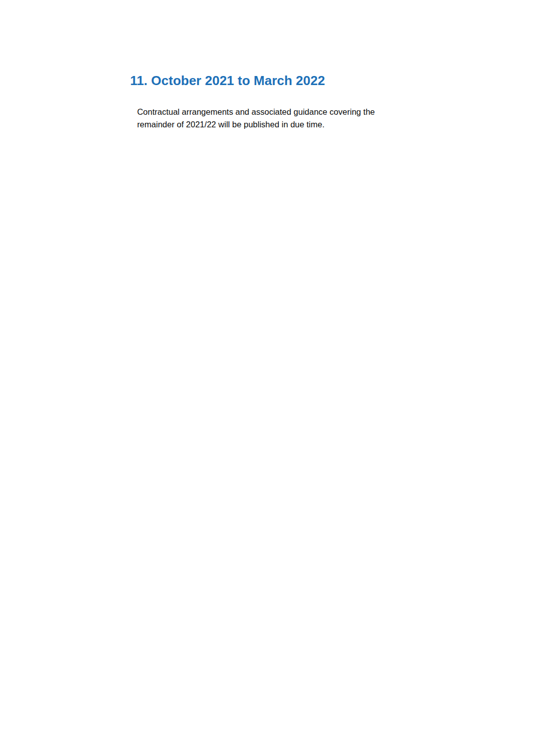11. October 2021 to March 2022
Contractual arrangements and associated guidance covering the remainder of 2021/22 will be published in due time.